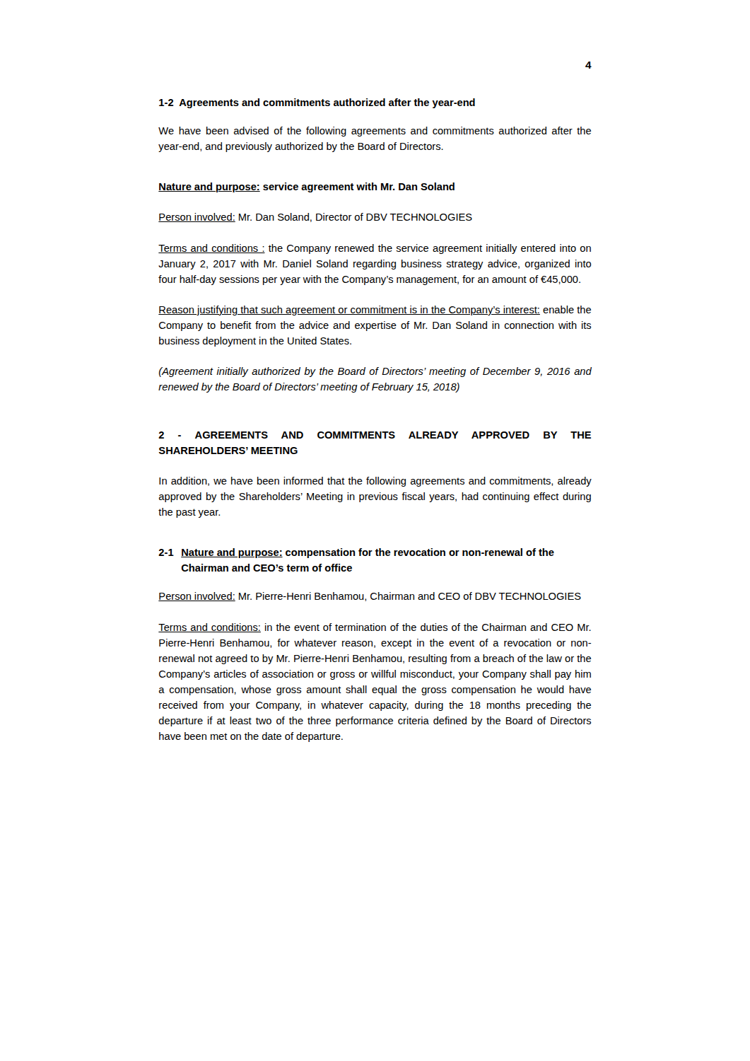4
1-2 Agreements and commitments authorized after the year-end
We have been advised of the following agreements and commitments authorized after the year-end, and previously authorized by the Board of Directors.
Nature and purpose: service agreement with Mr. Dan Soland
Person involved: Mr. Dan Soland, Director of DBV TECHNOLOGIES
Terms and conditions : the Company renewed the service agreement initially entered into on January 2, 2017 with Mr. Daniel Soland regarding business strategy advice, organized into four half-day sessions per year with the Company’s management, for an amount of €45,000.
Reason justifying that such agreement or commitment is in the Company’s interest: enable the Company to benefit from the advice and expertise of Mr. Dan Soland in connection with its business deployment in the United States.
(Agreement initially authorized by the Board of Directors’ meeting of December 9, 2016 and renewed by the Board of Directors’ meeting of February 15, 2018)
2 - AGREEMENTS AND COMMITMENTS ALREADY APPROVED BY THE SHAREHOLDERS’ MEETING
In addition, we have been informed that the following agreements and commitments, already approved by the Shareholders’ Meeting in previous fiscal years, had continuing effect during the past year.
2-1 Nature and purpose: compensation for the revocation or non-renewal of the Chairman and CEO’s term of office
Person involved: Mr. Pierre-Henri Benhamou, Chairman and CEO of DBV TECHNOLOGIES
Terms and conditions: in the event of termination of the duties of the Chairman and CEO Mr. Pierre-Henri Benhamou, for whatever reason, except in the event of a revocation or non-renewal not agreed to by Mr. Pierre-Henri Benhamou, resulting from a breach of the law or the Company’s articles of association or gross or willful misconduct, your Company shall pay him a compensation, whose gross amount shall equal the gross compensation he would have received from your Company, in whatever capacity, during the 18 months preceding the departure if at least two of the three performance criteria defined by the Board of Directors have been met on the date of departure.